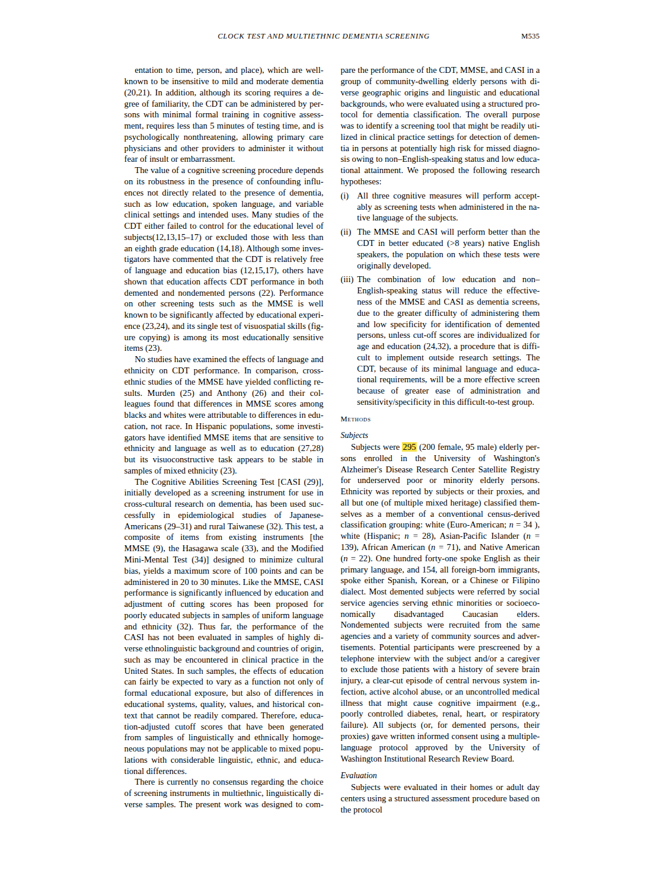Clock Test and Multiethnic Dementia Screening M535
entation to time, person, and place), which are well-known to be insensitive to mild and moderate dementia (20,21). In addition, although its scoring requires a degree of familiarity, the CDT can be administered by persons with minimal formal training in cognitive assessment, requires less than 5 minutes of testing time, and is psychologically nonthreatening, allowing primary care physicians and other providers to administer it without fear of insult or embarrassment.
The value of a cognitive screening procedure depends on its robustness in the presence of confounding influences not directly related to the presence of dementia, such as low education, spoken language, and variable clinical settings and intended uses. Many studies of the CDT either failed to control for the educational level of subjects(12,13,15–17) or excluded those with less than an eighth grade education (14,18). Although some investigators have commented that the CDT is relatively free of language and education bias (12,15,17), others have shown that education affects CDT performance in both demented and nondemented persons (22). Performance on other screening tests such as the MMSE is well known to be significantly affected by educational experience (23,24), and its single test of visuospatial skills (figure copying) is among its most educationally sensitive items (23).
No studies have examined the effects of language and ethnicity on CDT performance. In comparison, cross-ethnic studies of the MMSE have yielded conflicting results. Murden (25) and Anthony (26) and their colleagues found that differences in MMSE scores among blacks and whites were attributable to differences in education, not race. In Hispanic populations, some investigators have identified MMSE items that are sensitive to ethnicity and language as well as to education (27,28) but its visuoconstructive task appears to be stable in samples of mixed ethnicity (23).
The Cognitive Abilities Screening Test [CASI (29)], initially developed as a screening instrument for use in cross-cultural research on dementia, has been used successfully in epidemiological studies of Japanese-Americans (29–31) and rural Taiwanese (32). This test, a composite of items from existing instruments [the MMSE (9), the Hasagawa scale (33), and the Modified Mini-Mental Test (34)] designed to minimize cultural bias, yields a maximum score of 100 points and can be administered in 20 to 30 minutes. Like the MMSE, CASI performance is significantly influenced by education and adjustment of cutting scores has been proposed for poorly educated subjects in samples of uniform language and ethnicity (32). Thus far, the performance of the CASI has not been evaluated in samples of highly diverse ethnolinguistic background and countries of origin, such as may be encountered in clinical practice in the United States. In such samples, the effects of education can fairly be expected to vary as a function not only of formal educational exposure, but also of differences in educational systems, quality, values, and historical context that cannot be readily compared. Therefore, education-adjusted cutoff scores that have been generated from samples of linguistically and ethnically homogeneous populations may not be applicable to mixed populations with considerable linguistic, ethnic, and educational differences.
There is currently no consensus regarding the choice of screening instruments in multiethnic, linguistically diverse samples. The present work was designed to compare the performance of the CDT, MMSE, and CASI in a group of community-dwelling elderly persons with diverse geographic origins and linguistic and educational backgrounds, who were evaluated using a structured protocol for dementia classification. The overall purpose was to identify a screening tool that might be readily utilized in clinical practice settings for detection of dementia in persons at potentially high risk for missed diagnosis owing to non–English-speaking status and low educational attainment. We proposed the following research hypotheses:
All three cognitive measures will perform acceptably as screening tests when administered in the native language of the subjects.
The MMSE and CASI will perform better than the CDT in better educated (>8 years) native English speakers, the population on which these tests were originally developed.
The combination of low education and non–English-speaking status will reduce the effectiveness of the MMSE and CASI as dementia screens, due to the greater difficulty of administering them and low specificity for identification of demented persons, unless cut-off scores are individualized for age and education (24,32), a procedure that is difficult to implement outside research settings. The CDT, because of its minimal language and educational requirements, will be a more effective screen because of greater ease of administration and sensitivity/specificity in this difficult-to-test group.
Methods
Subjects
Subjects were 295 (200 female, 95 male) elderly persons enrolled in the University of Washington's Alzheimer's Disease Research Center Satellite Registry for underserved poor or minority elderly persons. Ethnicity was reported by subjects or their proxies, and all but one (of multiple mixed heritage) classified themselves as a member of a conventional census-derived classification grouping: white (Euro-American; n = 34 ), white (Hispanic; n = 28), Asian-Pacific Islander (n = 139), African American (n = 71), and Native American (n = 22). One hundred forty-one spoke English as their primary language, and 154, all foreign-born immigrants, spoke either Spanish, Korean, or a Chinese or Filipino dialect. Most demented subjects were referred by social service agencies serving ethnic minorities or socioeconomically disadvantaged Caucasian elders. Nondemented subjects were recruited from the same agencies and a variety of community sources and advertisements. Potential participants were prescreened by a telephone interview with the subject and/or a caregiver to exclude those patients with a history of severe brain injury, a clear-cut episode of central nervous system infection, active alcohol abuse, or an uncontrolled medical illness that might cause cognitive impairment (e.g., poorly controlled diabetes, renal, heart, or respiratory failure). All subjects (or, for demented persons, their proxies) gave written informed consent using a multiple-language protocol approved by the University of Washington Institutional Research Review Board.
Evaluation
Subjects were evaluated in their homes or adult day centers using a structured assessment procedure based on the protocol